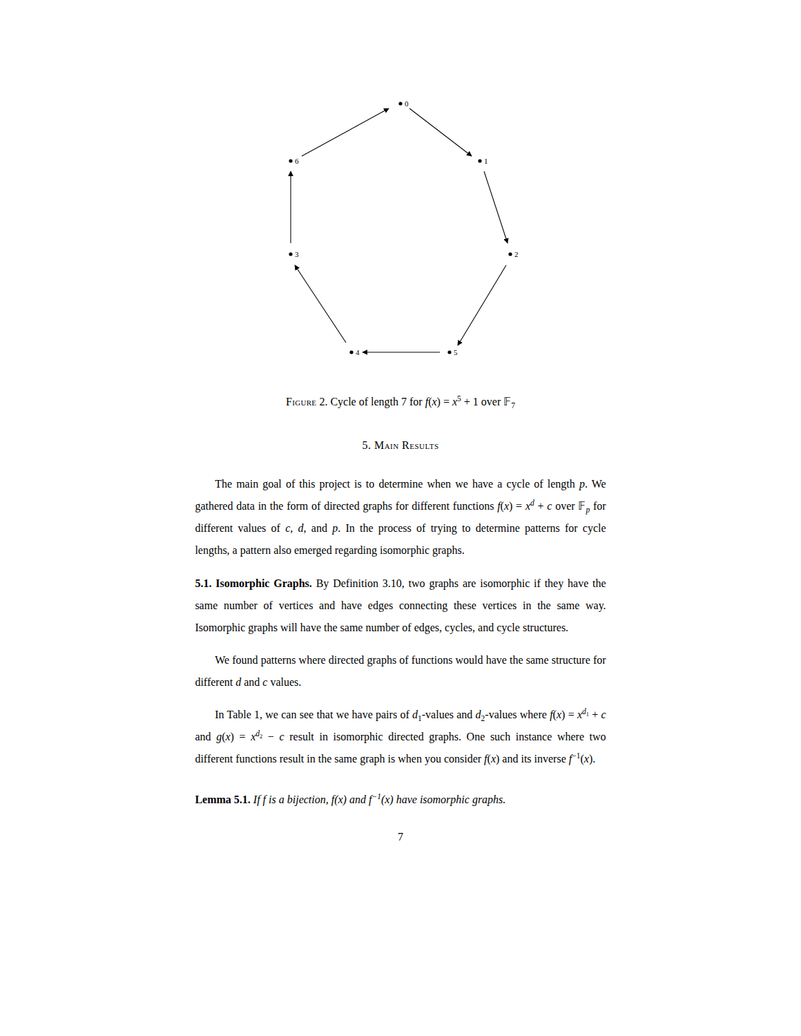0: (215, 20) 1: (330, 103) 2: (374, 238) 3: (56, 238) 4: (144, 380) 5: (286, 380) 6: (56, 103) 0 1 2 3 4 5 6
Figure 2. Cycle of length 7 for f(x) = x5 + 1 over 𝔽7
5. Main Results
The main goal of this project is to determine when we have a cycle of length p. We gathered data in the form of directed graphs for different functions f(x) = xd + c over 𝔽p for different values of c, d, and p. In the process of trying to determine patterns for cycle lengths, a pattern also emerged regarding isomorphic graphs.
5.1. Isomorphic Graphs. By Definition 3.10, two graphs are isomorphic if they have the same number of vertices and have edges connecting these vertices in the same way. Isomorphic graphs will have the same number of edges, cycles, and cycle structures.
We found patterns where directed graphs of functions would have the same structure for different d and c values.
In Table 1, we can see that we have pairs of d1-values and d2-values where f(x) = xd1 + c and g(x) = xd2 − c result in isomorphic directed graphs. One such instance where two different functions result in the same graph is when you consider f(x) and its inverse f−1(x).
Lemma 5.1. If f is a bijection, f(x) and f−1(x) have isomorphic graphs.
7